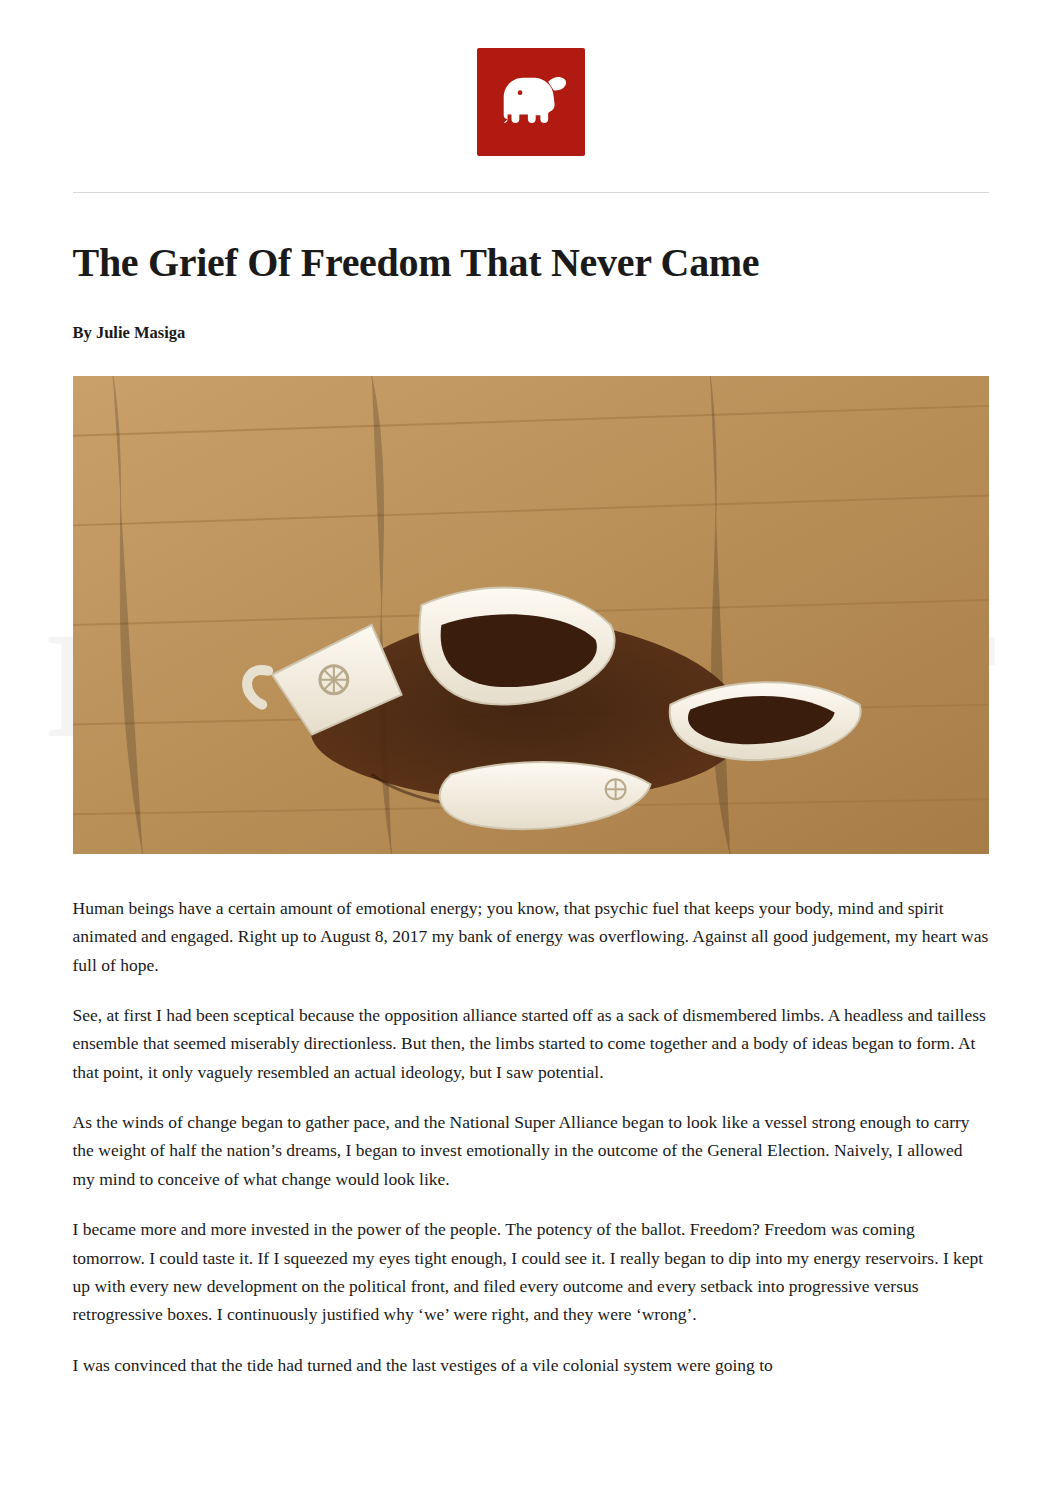● ELEPHANT
The Grief Of Freedom That Never Came
By Julie Masiga
Human beings have a certain amount of emotional energy; you know, that psychic fuel that keeps your body, mind and spirit animated and engaged. Right up to August 8, 2017 my bank of energy was overflowing. Against all good judgement, my heart was full of hope.
See, at first I had been sceptical because the opposition alliance started off as a sack of dismembered limbs. A headless and tailless ensemble that seemed miserably directionless. But then, the limbs started to come together and a body of ideas began to form. At that point, it only vaguely resembled an actual ideology, but I saw potential.
As the winds of change began to gather pace, and the National Super Alliance began to look like a vessel strong enough to carry the weight of half the nation’s dreams, I began to invest emotionally in the outcome of the General Election. Naively, I allowed my mind to conceive of what change would look like.
I became more and more invested in the power of the people. The potency of the ballot. Freedom? Freedom was coming tomorrow. I could taste it. If I squeezed my eyes tight enough, I could see it. I really began to dip into my energy reservoirs. I kept up with every new development on the political front, and filed every outcome and every setback into progressive versus retrogressive boxes. I continuously justified why ‘we’ were right, and they were ‘wrong’.
I was convinced that the tide had turned and the last vestiges of a vile colonial system were going to